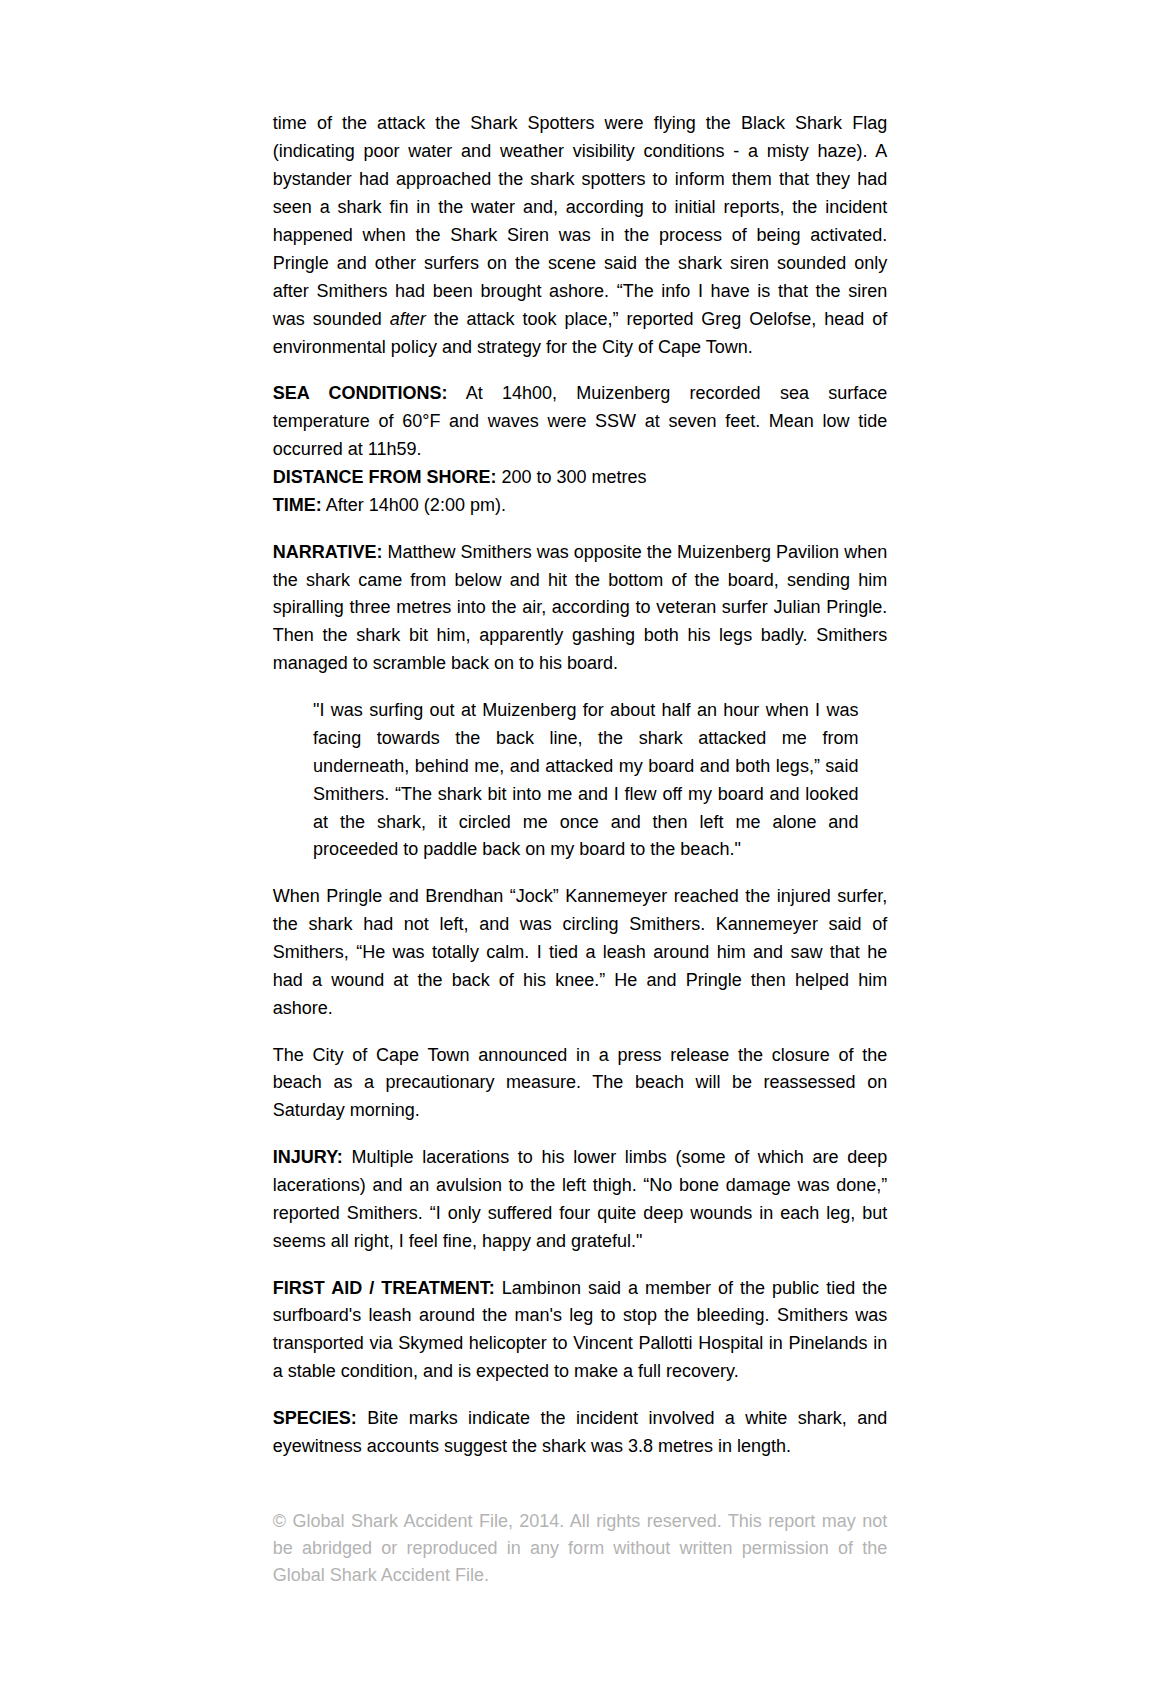time of the attack the Shark Spotters were flying the Black Shark Flag (indicating poor water and weather visibility conditions - a misty haze). A bystander had approached the shark spotters to inform them that they had seen a shark fin in the water and, according to initial reports, the incident happened when the Shark Siren was in the process of being activated. Pringle and other surfers on the scene said the shark siren sounded only after Smithers had been brought ashore. “The info I have is that the siren was sounded after the attack took place,” reported Greg Oelofse, head of environmental policy and strategy for the City of Cape Town.
SEA CONDITIONS: At 14h00, Muizenberg recorded sea surface temperature of 60°F and waves were SSW at seven feet. Mean low tide occurred at 11h59.
DISTANCE FROM SHORE: 200 to 300 metres
TIME: After 14h00 (2:00 pm).
NARRATIVE: Matthew Smithers was opposite the Muizenberg Pavilion when the shark came from below and hit the bottom of the board, sending him spiralling three metres into the air, according to veteran surfer Julian Pringle. Then the shark bit him, apparently gashing both his legs badly. Smithers managed to scramble back on to his board.
"I was surfing out at Muizenberg for about half an hour when I was facing towards the back line, the shark attacked me from underneath, behind me, and attacked my board and both legs,” said Smithers. “The shark bit into me and I flew off my board and looked at the shark, it circled me once and then left me alone and proceeded to paddle back on my board to the beach."
When Pringle and Brendhan “Jock” Kannemeyer reached the injured surfer, the shark had not left, and was circling Smithers. Kannemeyer said of Smithers, “He was totally calm. I tied a leash around him and saw that he had a wound at the back of his knee.” He and Pringle then helped him ashore.
The City of Cape Town announced in a press release the closure of the beach as a precautionary measure. The beach will be reassessed on Saturday morning.
INJURY: Multiple lacerations to his lower limbs (some of which are deep lacerations) and an avulsion to the left thigh. “No bone damage was done,” reported Smithers. “I only suffered four quite deep wounds in each leg, but seems all right, I feel fine, happy and grateful."
FIRST AID / TREATMENT: Lambinon said a member of the public tied the surfboard's leash around the man's leg to stop the bleeding. Smithers was transported via Skymed helicopter to Vincent Pallotti Hospital in Pinelands in a stable condition, and is expected to make a full recovery.
SPECIES: Bite marks indicate the incident involved a white shark, and eyewitness accounts suggest the shark was 3.8 metres in length.
© Global Shark Accident File, 2014. All rights reserved. This report may not be abridged or reproduced in any form without written permission of the Global Shark Accident File.